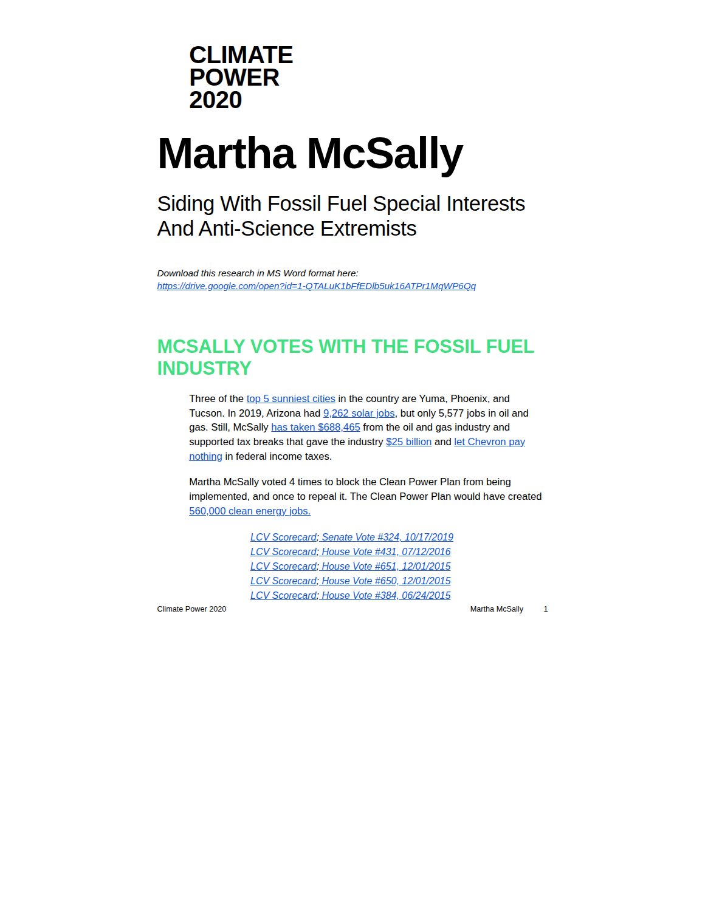Climate
Power
2020
Martha McSally
Siding With Fossil Fuel Special Interests And Anti-Science Extremists
Download this research in MS Word format here:
https://drive.google.com/open?id=1-QTALuK1bFfEDlb5uk16ATPr1MqWP6Qq
McSally Votes With The Fossil Fuel Industry
Three of the top 5 sunniest cities in the country are Yuma, Phoenix, and Tucson. In 2019, Arizona had 9,262 solar jobs, but only 5,577 jobs in oil and gas. Still, McSally has taken $688,465 from the oil and gas industry and supported tax breaks that gave the industry $25 billion and let Chevron pay nothing in federal income taxes.
Martha McSally voted 4 times to block the Clean Power Plan from being implemented, and once to repeal it. The Clean Power Plan would have created 560,000 clean energy jobs.
LCV Scorecard; Senate Vote #324, 10/17/2019
LCV Scorecard; House Vote #431, 07/12/2016
LCV Scorecard; House Vote #651, 12/01/2015
LCV Scorecard; House Vote #650, 12/01/2015
LCV Scorecard; House Vote #384, 06/24/2015
Climate Power 2020
Martha McSally 1